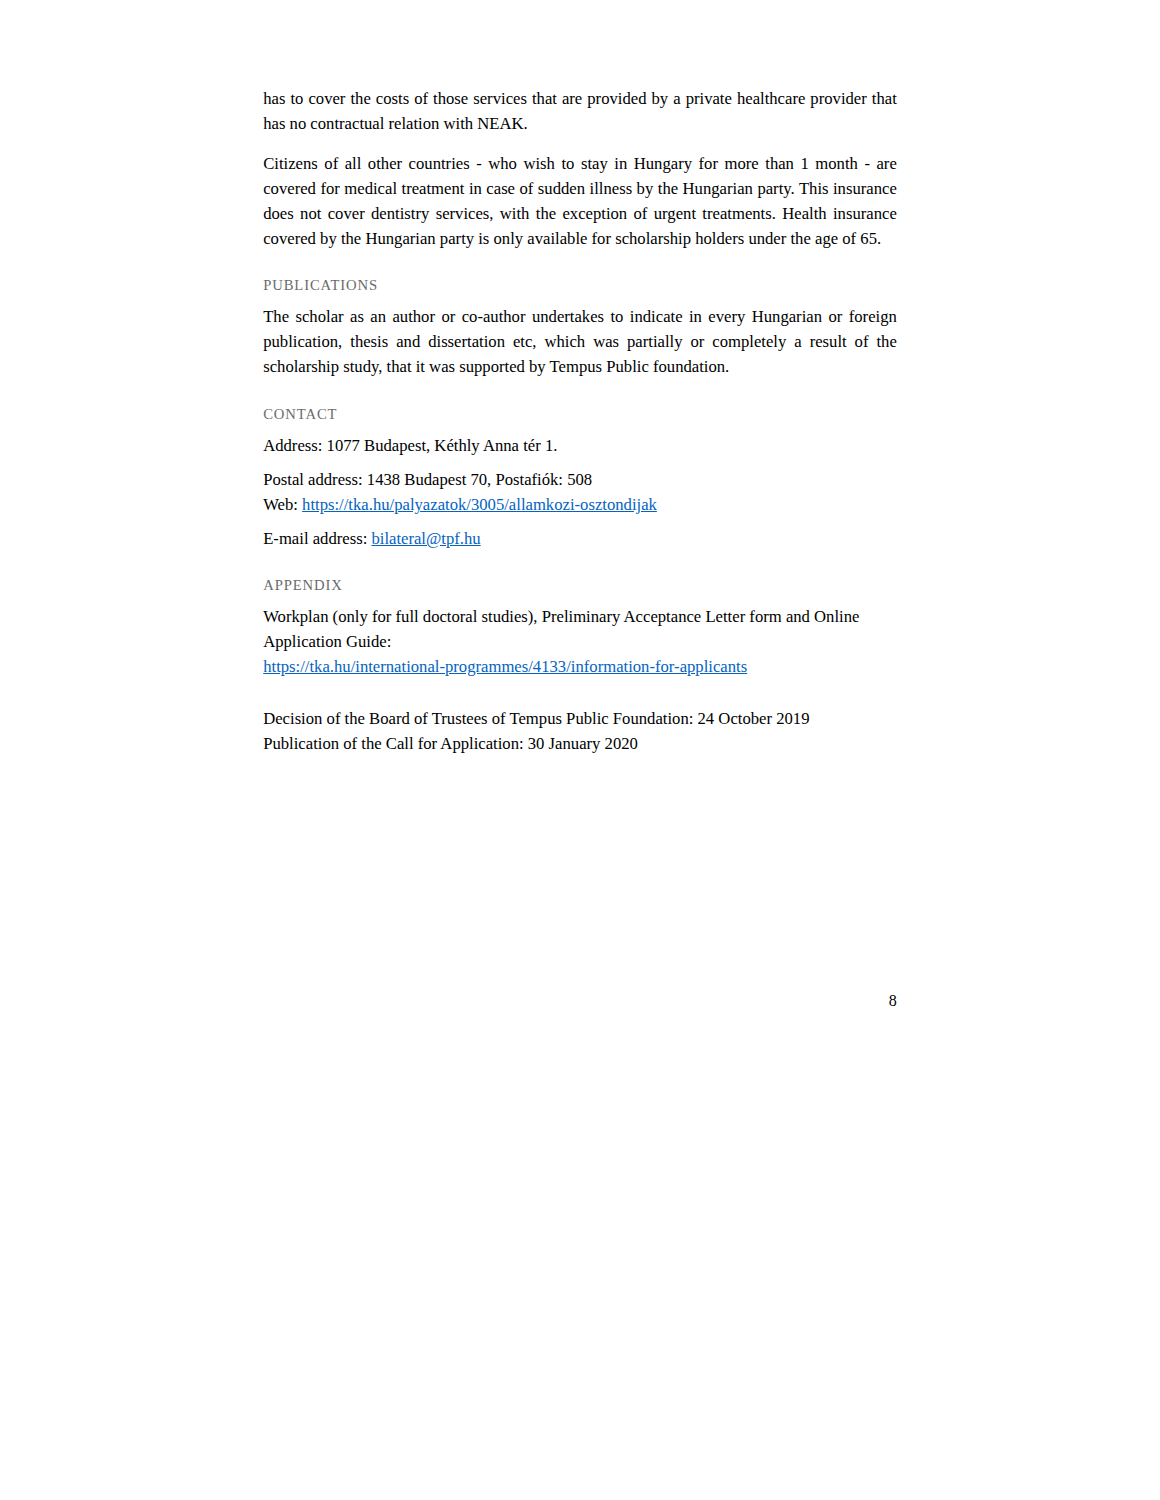has to cover the costs of those services that are provided by a private healthcare provider that has no contractual relation with NEAK.
Citizens of all other countries - who wish to stay in Hungary for more than 1 month - are covered for medical treatment in case of sudden illness by the Hungarian party. This insurance does not cover dentistry services, with the exception of urgent treatments. Health insurance covered by the Hungarian party is only available for scholarship holders under the age of 65.
Publications
The scholar as an author or co-author undertakes to indicate in every Hungarian or foreign publication, thesis and dissertation etc, which was partially or completely a result of the scholarship study, that it was supported by Tempus Public foundation.
Contact
Address: 1077 Budapest, Kéthly Anna tér 1.
Postal address: 1438 Budapest 70, Postafiók: 508
Web: https://tka.hu/palyazatok/3005/allamkozi-osztondijak
E-mail address: bilateral@tpf.hu
Appendix
Workplan (only for full doctoral studies), Preliminary Acceptance Letter form and Online Application Guide:
https://tka.hu/international-programmes/4133/information-for-applicants
Decision of the Board of Trustees of Tempus Public Foundation: 24 October 2019
Publication of the Call for Application: 30 January 2020
8